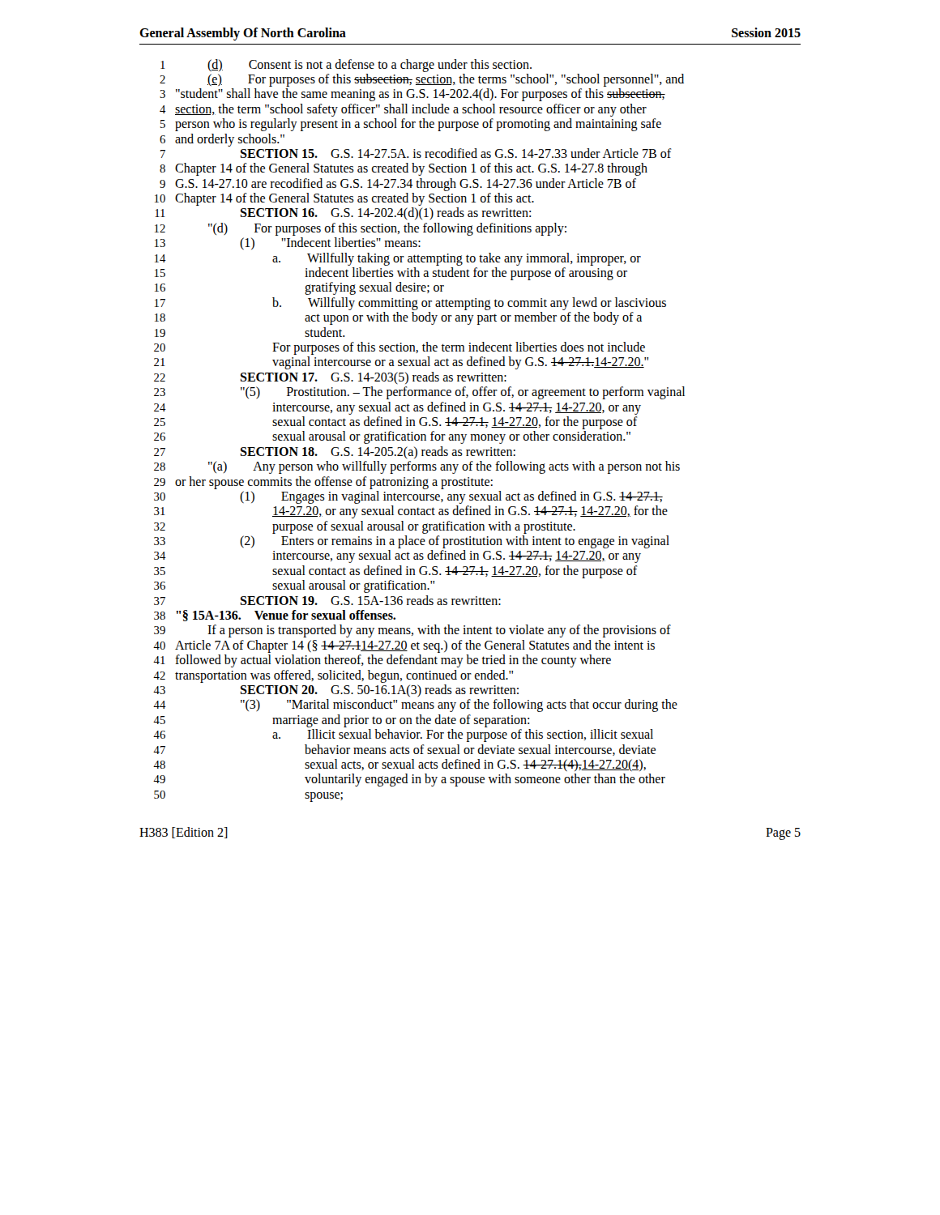General Assembly Of North Carolina Session 2015
1(d)  Consent is not a defense to a charge under this section.
2(e)  For purposes of this subsection, section, the terms "school", "school personnel", and
3"student" shall have the same meaning as in G.S. 14-202.4(d). For purposes of this subsection,
4 section, the term "school safety officer" shall include a school resource officer or any other
5 person who is regularly present in a school for the purpose of promoting and maintaining safe
6 and orderly schools."
7 SECTION 15. G.S. 14-27.5A. is recodified as G.S. 14-27.33 under Article 7B of
8 Chapter 14 of the General Statutes as created by Section 1 of this act. G.S. 14-27.8 through
9 G.S. 14-27.10 are recodified as G.S. 14-27.34 through G.S. 14-27.36 under Article 7B of
10 Chapter 14 of the General Statutes as created by Section 1 of this act.
11 SECTION 16. G.S. 14-202.4(d)(1) reads as rewritten:
12"(d)  For purposes of this section, the following definitions apply:
13(1)  "Indecent liberties" means:
14 a.  Willfully taking or attempting to take any immoral, improper, or
15 indecent liberties with a student for the purpose of arousing or
16 gratifying sexual desire; or
17 b.  Willfully committing or attempting to commit any lewd or lascivious
18 act upon or with the body or any part or member of the body of a
19 student.
20 For purposes of this section, the term indecent liberties does not include
21 vaginal intercourse or a sexual act as defined by G.S. 14-27.1.14-27.20."
22 SECTION 17. G.S. 14-203(5) reads as rewritten:
23"(5)  Prostitution. – The performance of, offer of, or agreement to perform vaginal
24 intercourse, any sexual act as defined in G.S. 14-27.1, 14-27.20, or any
25 sexual contact as defined in G.S. 14-27.1, 14-27.20, for the purpose of
26 sexual arousal or gratification for any money or other consideration."
27 SECTION 18. G.S. 14-205.2(a) reads as rewritten:
28"(a)  Any person who willfully performs any of the following acts with a person not his
29 or her spouse commits the offense of patronizing a prostitute:
30(1)  Engages in vaginal intercourse, any sexual act as defined in G.S. 14-27.1,
3114-27.20, or any sexual contact as defined in G.S. 14-27.1, 14-27.20, for the
32 purpose of sexual arousal or gratification with a prostitute.
33(2)  Enters or remains in a place of prostitution with intent to engage in vaginal
34 intercourse, any sexual act as defined in G.S. 14-27.1, 14-27.20, or any
35 sexual contact as defined in G.S. 14-27.1, 14-27.20, for the purpose of
36 sexual arousal or gratification."
37 SECTION 19. G.S. 15A-136 reads as rewritten:
38"§ 15A-136. Venue for sexual offenses.
39 If a person is transported by any means, with the intent to violate any of the provisions of
40 Article 7A of Chapter 14 (§ 14-27.114-27.20 et seq.) of the General Statutes and the intent is
41 followed by actual violation thereof, the defendant may be tried in the county where
42 transportation was offered, solicited, begun, continued or ended."
43 SECTION 20. G.S. 50-16.1A(3) reads as rewritten:
44"(3)  "Marital misconduct" means any of the following acts that occur during the
45 marriage and prior to or on the date of separation:
46 a.  Illicit sexual behavior. For the purpose of this section, illicit sexual
47 behavior means acts of sexual or deviate sexual intercourse, deviate
48 sexual acts, or sexual acts defined in G.S. 14-27.1(4),14-27.20(4),
49 voluntarily engaged in by a spouse with someone other than the other
50 spouse;
H383 [Edition 2] Page 5